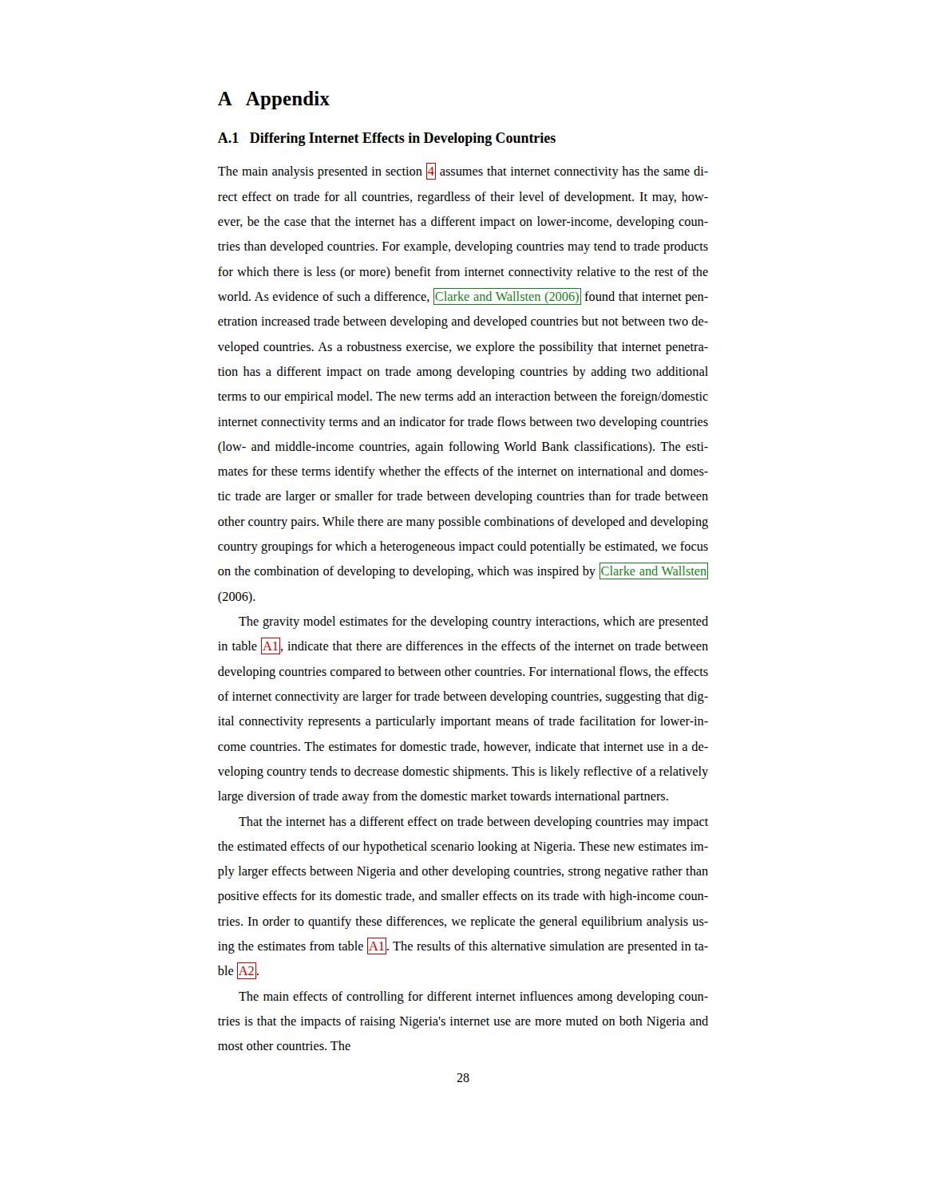AAppendix
A.1 Differing Internet Effects in Developing Countries
The main analysis presented in section 4 assumes that internet connectivity has the same direct effect on trade for all countries, regardless of their level of development. It may, however, be the case that the internet has a different impact on lower-income, developing countries than developed countries. For example, developing countries may tend to trade products for which there is less (or more) benefit from internet connectivity relative to the rest of the world. As evidence of such a difference, Clarke and Wallsten (2006) found that internet penetration increased trade between developing and developed countries but not between two developed countries. As a robustness exercise, we explore the possibility that internet penetration has a different impact on trade among developing countries by adding two additional terms to our empirical model. The new terms add an interaction between the foreign/domestic internet connectivity terms and an indicator for trade flows between two developing countries (low- and middle-income countries, again following World Bank classifications). The estimates for these terms identify whether the effects of the internet on international and domestic trade are larger or smaller for trade between developing countries than for trade between other country pairs. While there are many possible combinations of developed and developing country groupings for which a heterogeneous impact could potentially be estimated, we focus on the combination of developing to developing, which was inspired by Clarke and Wallsten (2006).
The gravity model estimates for the developing country interactions, which are presented in table A1, indicate that there are differences in the effects of the internet on trade between developing countries compared to between other countries. For international flows, the effects of internet connectivity are larger for trade between developing countries, suggesting that digital connectivity represents a particularly important means of trade facilitation for lower-income countries. The estimates for domestic trade, however, indicate that internet use in a developing country tends to decrease domestic shipments. This is likely reflective of a relatively large diversion of trade away from the domestic market towards international partners.
That the internet has a different effect on trade between developing countries may impact the estimated effects of our hypothetical scenario looking at Nigeria. These new estimates imply larger effects between Nigeria and other developing countries, strong negative rather than positive effects for its domestic trade, and smaller effects on its trade with high-income countries. In order to quantify these differences, we replicate the general equilibrium analysis using the estimates from table A1. The results of this alternative simulation are presented in table A2.
The main effects of controlling for different internet influences among developing countries is that the impacts of raising Nigeria's internet use are more muted on both Nigeria and most other countries. The
28